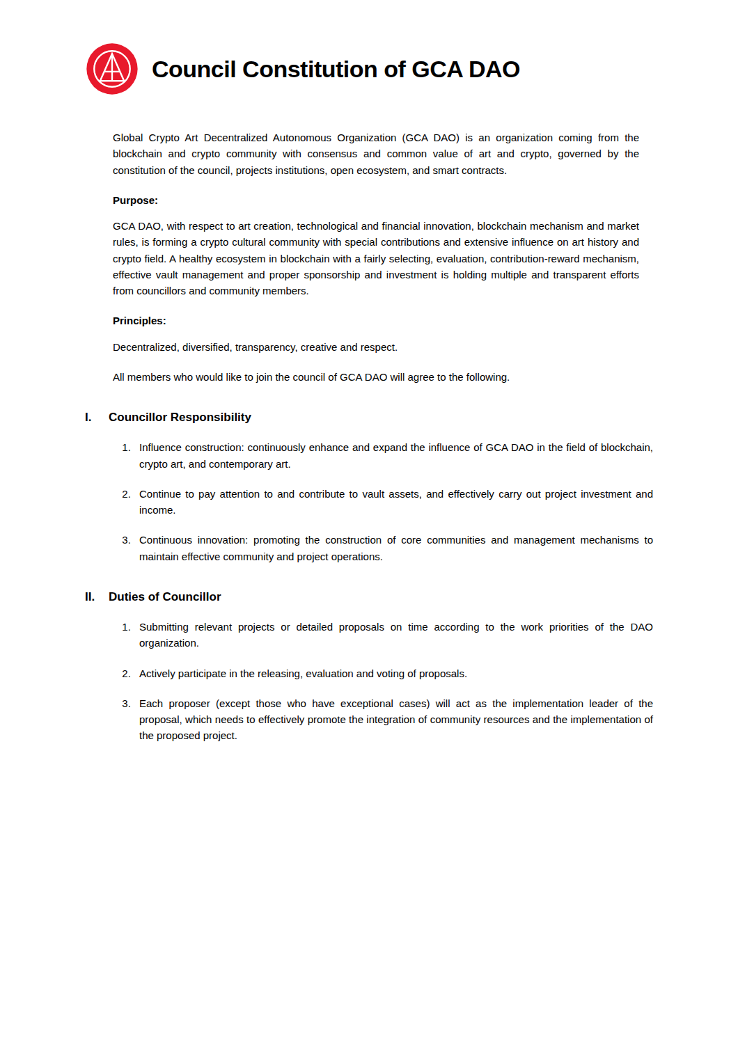Council Constitution of GCA DAO
Global Crypto Art Decentralized Autonomous Organization (GCA DAO) is an organization coming from the blockchain and crypto community with consensus and common value of art and crypto, governed by the constitution of the council, projects institutions, open ecosystem, and smart contracts.
Purpose:
GCA DAO, with respect to art creation, technological and financial innovation, blockchain mechanism and market rules, is forming a crypto cultural community with special contributions and extensive influence on art history and crypto field. A healthy ecosystem in blockchain with a fairly selecting, evaluation, contribution-reward mechanism, effective vault management and proper sponsorship and investment is holding multiple and transparent efforts from councillors and community members.
Principles:
Decentralized, diversified, transparency, creative and respect.
All members who would like to join the council of GCA DAO will agree to the following.
I. Councillor Responsibility
Influence construction: continuously enhance and expand the influence of GCA DAO in the field of blockchain, crypto art, and contemporary art.
Continue to pay attention to and contribute to vault assets, and effectively carry out project investment and income.
Continuous innovation: promoting the construction of core communities and management mechanisms to maintain effective community and project operations.
II. Duties of Councillor
Submitting relevant projects or detailed proposals on time according to the work priorities of the DAO organization.
Actively participate in the releasing, evaluation and voting of proposals.
Each proposer (except those who have exceptional cases) will act as the implementation leader of the proposal, which needs to effectively promote the integration of community resources and the implementation of the proposed project.